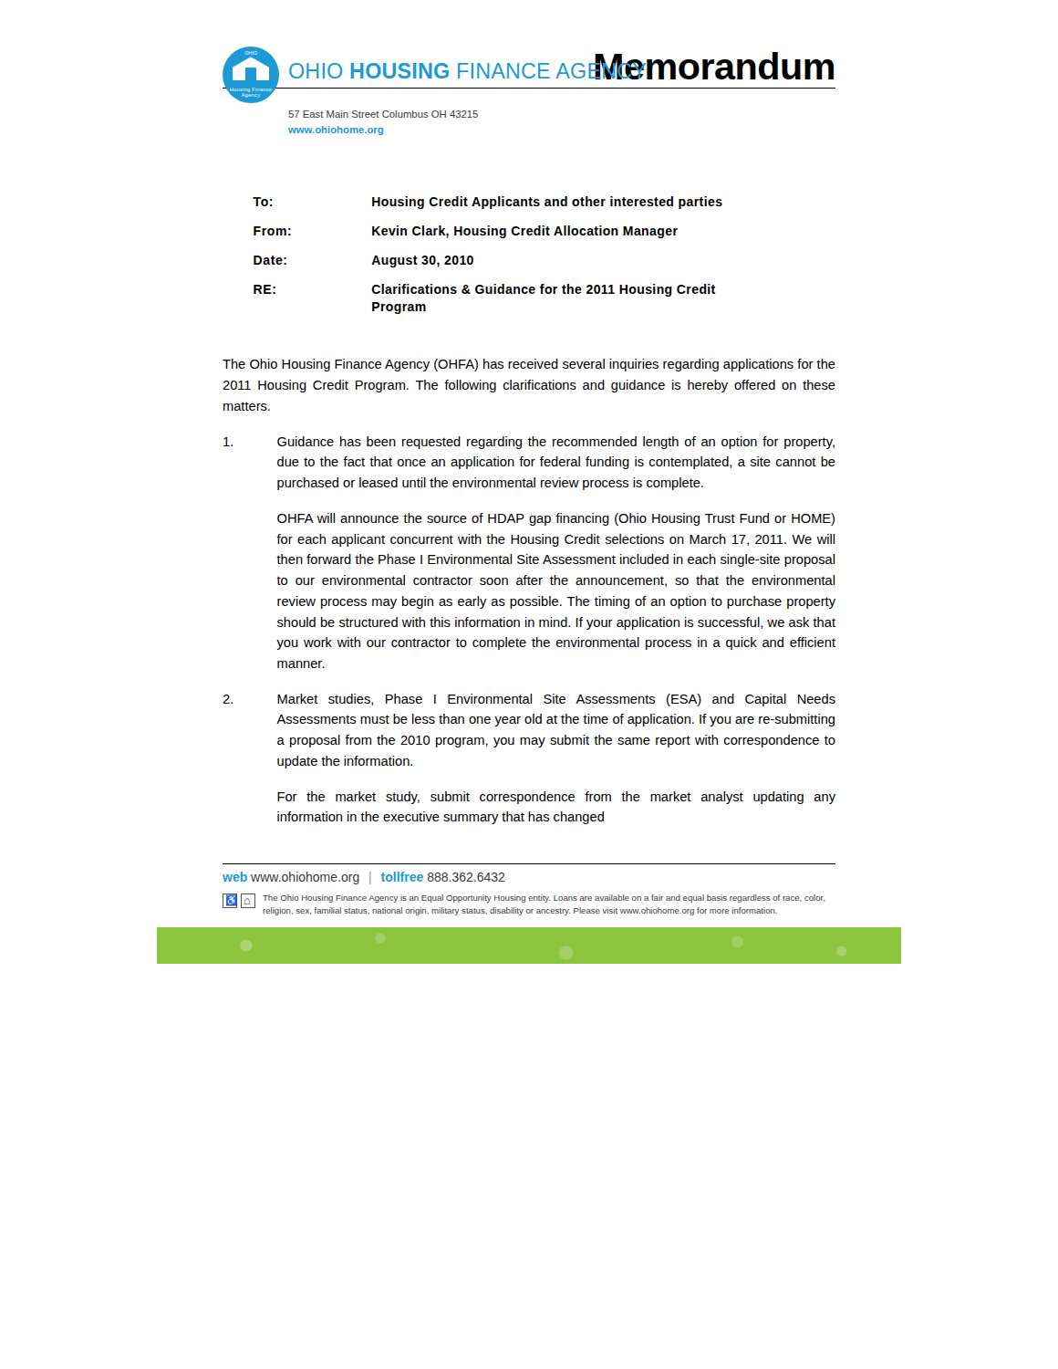Memorandum
OHIO
Housing Finance Agency
OHIO HOUSING FINANCE AGENCY
57 East Main Street Columbus OH 43215
www.ohiohome.org
To:
Housing Credit Applicants and other interested parties
From:
Kevin Clark, Housing Credit Allocation Manager
Date:
August 30, 2010
RE:
Clarifications & Guidance for the 2011 Housing Credit
Program
The Ohio Housing Finance Agency (OHFA) has received several inquiries regarding applications for the 2011 Housing Credit Program. The following clarifications and guidance is hereby offered on these matters.
Guidance has been requested regarding the recommended length of an option for property, due to the fact that once an application for federal funding is contemplated, a site cannot be purchased or leased until the environmental review process is complete.
OHFA will announce the source of HDAP gap financing (Ohio Housing Trust Fund or HOME) for each applicant concurrent with the Housing Credit selections on March 17, 2011. We will then forward the Phase I Environmental Site Assessment included in each single-site proposal to our environmental contractor soon after the announcement, so that the environmental review process may begin as early as possible. The timing of an option to purchase property should be structured with this information in mind. If your application is successful, we ask that you work with our contractor to complete the environmental process in a quick and efficient manner.
Market studies, Phase I Environmental Site Assessments (ESA) and Capital Needs Assessments must be less than one year old at the time of application. If you are re-submitting a proposal from the 2010 program, you may submit the same report with correspondence to update the information.
For the market study, submit correspondence from the market analyst updating any information in the executive summary that has changed
web www.ohiohome.org | tollfree 888.362.6432
The Ohio Housing Finance Agency is an Equal Opportunity Housing entity. Loans are available on a fair and equal basis regardless of race, color, religion, sex, familial status, national origin, military status, disability or ancestry. Please visit www.ohiohome.org for more information.